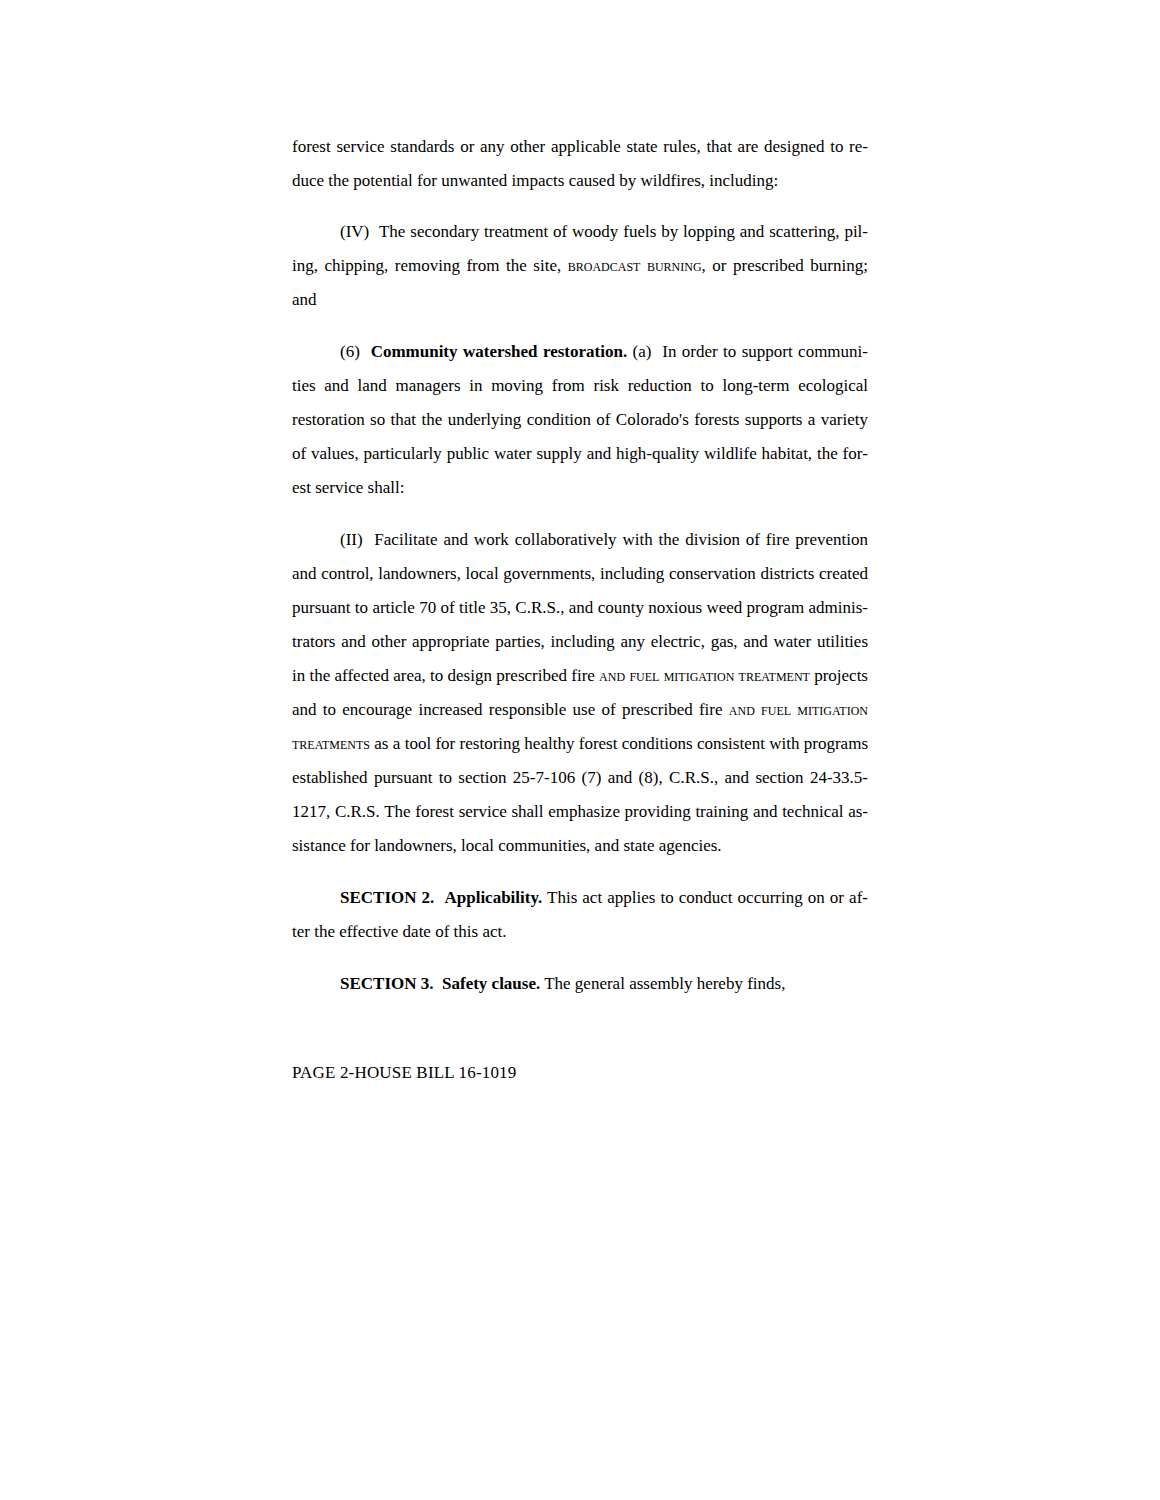forest service standards or any other applicable state rules, that are designed to reduce the potential for unwanted impacts caused by wildfires, including:
(IV) The secondary treatment of woody fuels by lopping and scattering, piling, chipping, removing from the site, broadcast burning, or prescribed burning; and
(6) Community watershed restoration. (a) In order to support communities and land managers in moving from risk reduction to long-term ecological restoration so that the underlying condition of Colorado's forests supports a variety of values, particularly public water supply and high-quality wildlife habitat, the forest service shall:
(II) Facilitate and work collaboratively with the division of fire prevention and control, landowners, local governments, including conservation districts created pursuant to article 70 of title 35, C.R.S., and county noxious weed program administrators and other appropriate parties, including any electric, gas, and water utilities in the affected area, to design prescribed fire and fuel mitigation treatment projects and to encourage increased responsible use of prescribed fire and fuel mitigation treatments as a tool for restoring healthy forest conditions consistent with programs established pursuant to section 25-7-106 (7) and (8), C.R.S., and section 24-33.5-1217, C.R.S. The forest service shall emphasize providing training and technical assistance for landowners, local communities, and state agencies.
SECTION 2. Applicability. This act applies to conduct occurring on or after the effective date of this act.
SECTION 3. Safety clause. The general assembly hereby finds,
PAGE 2-HOUSE BILL 16-1019